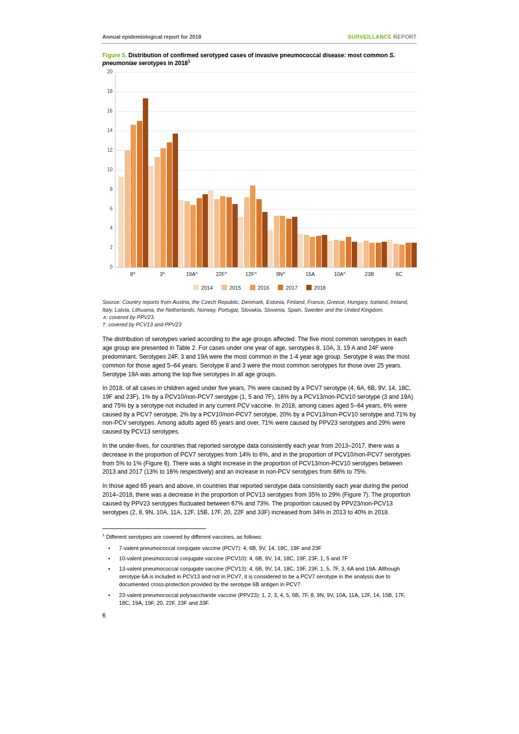Annual epidemiological report for 2018
SURVEILLANCE REPORT
Figure 5. Distribution of confirmed serotyped cases of invasive pneumococcal disease: most common S. pneumoniae serotypes in 20181
20
18
16
14
12
10
8
6
4
2
0
8^
3^
19A^
22F^
12F^
9N^
15A
10A^
23B
6C
2014
2015
2016
2017
2018
Source: Country reports from Austria, the Czech Republic, Denmark, Estonia, Finland, France, Greece, Hungary, Iceland, Ireland, Italy, Latvia, Lithuania, the Netherlands, Norway, Portugal, Slovakia, Slovenia, Spain, Sweden and the United Kingdom.
∧: covered by PPV23.
†: covered by PCV13 and PPV23
The distribution of serotypes varied according to the age groups affected. The five most common serotypes in each age group are presented in Table 2. For cases under one year of age, serotypes 8, 10A, 3, 19 A and 24F were predominant. Serotypes 24F, 3 and 19A were the most common in the 1-4 year age group. Serotype 8 was the most common for those aged 5–64 years. Serotype 8 and 3 were the most common serotypes for those over 25 years. Serotype 19A was among the top five serotypes in all age groups.
In 2018, of all cases in children aged under five years, 7% were caused by a PCV7 serotype (4, 6A, 6B, 9V, 14, 18C, 19F and 23F), 1% by a PCV10/non-PCV7 serotype (1, 5 and 7F), 16% by a PCV13/non-PCV10 serotype (3 and 19A) and 75% by a serotype not included in any current PCV vaccine. In 2018, among cases aged 5–64 years, 6% were caused by a PCV7 serotype, 2% by a PCV10/non-PCV7 serotype, 20% by a PCV13/non-PCV10 serotype and 71% by non-PCV serotypes. Among adults aged 65 years and over, 71% were caused by PPV23 serotypes and 29% were caused by PCV13 serotypes.
In the under-fives, for countries that reported serotype data consistently each year from 2013–2017, there was a decrease in the proportion of PCV7 serotypes from 14% to 6%, and in the proportion of PCV10/non-PCV7 serotypes from 5% to 1% (Figure 6). There was a slight increase in the proportion of PCV13/non-PCV10 serotypes between 2013 and 2017 (13% to 16% respectively) and an increase in non-PCV serotypes from 68% to 75%.
In those aged 65 years and above, in countries that reported serotype data consistently each year during the period 2014–2018, there was a decrease in the proportion of PCV13 serotypes from 35% to 29% (Figure 7). The proportion caused by PPV23 serotypes fluctuated between 67% and 73%. The proportion caused by PPV23/non-PCV13 serotypes (2, 8, 9N, 10A, 11A, 12F, 15B, 17F, 20, 22F and 33F) increased from 34% in 2013 to 40% in 2018.
1 Different serotypes are covered by different vaccines, as follows:
7-valent pneumococcal conjugate vaccine (PCV7): 4, 6B, 9V, 14, 18C, 19F and 23F
10-valent pneumococcal conjugate vaccine (PCV10): 4, 6B, 9V, 14, 18C, 19F, 23F, 1, 5 and 7F
13-valent pneumococcal conjugate vaccine (PCV13): 4, 6B, 9V, 14, 18C, 19F, 23F, 1, 5, 7F, 3, 6A and 19A. Although serotype 6A is included in PCV13 and not in PCV7, it is considered to be a PCV7 serotype in the analysis due to documented cross-protection provided by the serotype 6B antigen in PCV7.
23-valent pneumococcal polysaccharide vaccine (PPV23): 1, 2, 3, 4, 5, 6B, 7F, 8, 9N, 9V, 10A, 11A, 12F, 14, 15B, 17F, 18C, 19A, 19F, 20, 22F, 23F and 33F.
6